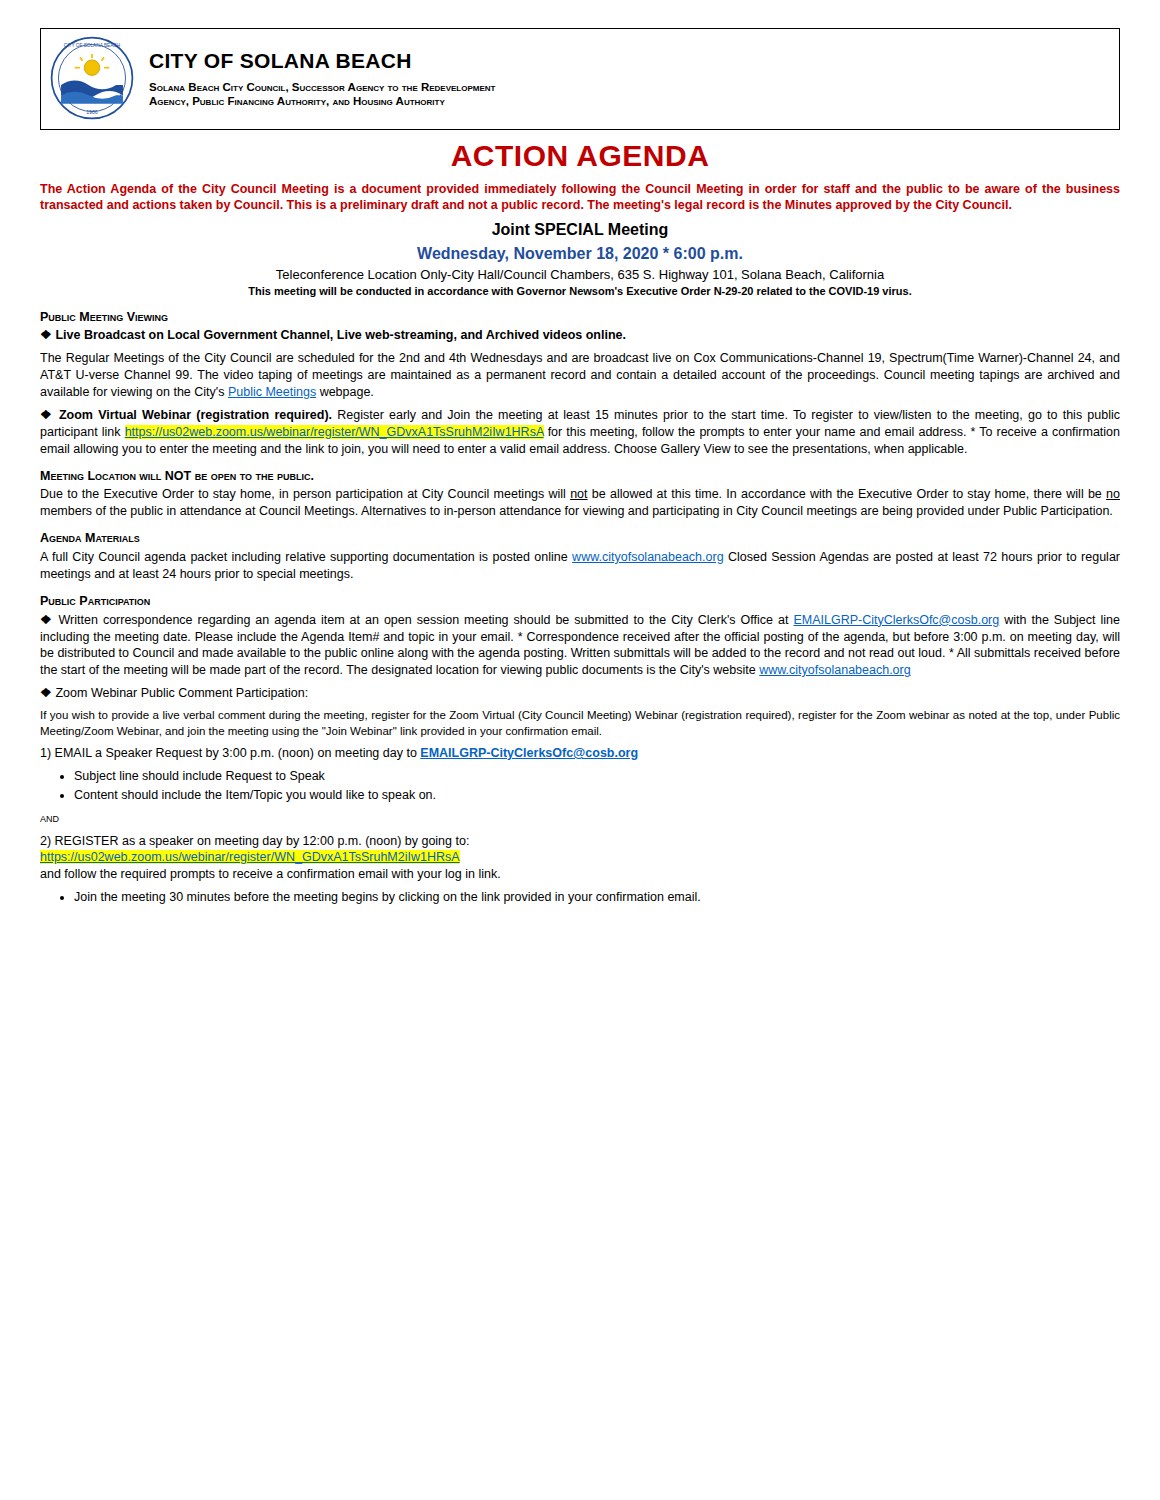1986 CITY OF SOLANA BEACH
CITY OF SOLANA BEACH
Solana Beach City Council, Successor Agency to the Redevelopment
Agency, Public Financing Authority, and Housing Authority
ACTION AGENDA
The Action Agenda of the City Council Meeting is a document provided immediately following the Council Meeting in order for staff and the public to be aware of the business transacted and actions taken by Council. This is a preliminary draft and not a public record. The meeting's legal record is the Minutes approved by the City Council.
Joint SPECIAL Meeting
Wednesday, November 18, 2020 * 6:00 p.m.
Teleconference Location Only-City Hall/Council Chambers, 635 S. Highway 101, Solana Beach, California
This meeting will be conducted in accordance with Governor Newsom's Executive Order N-29-20 related to the COVID-19 virus.
Public Meeting Viewing
❖ Live Broadcast on Local Government Channel, Live web-streaming, and Archived videos online.
The Regular Meetings of the City Council are scheduled for the 2nd and 4th Wednesdays and are broadcast live on Cox Communications-Channel 19, Spectrum(Time Warner)-Channel 24, and AT&T U-verse Channel 99. The video taping of meetings are maintained as a permanent record and contain a detailed account of the proceedings. Council meeting tapings are archived and available for viewing on the City's Public Meetings webpage.
❖ Zoom Virtual Webinar (registration required). Register early and Join the meeting at least 15 minutes prior to the start time. To register to view/listen to the meeting, go to this public participant link https://us02web.zoom.us/webinar/register/WN_GDvxA1TsSruhM2iIw1HRsA for this meeting, follow the prompts to enter your name and email address. * To receive a confirmation email allowing you to enter the meeting and the link to join, you will need to enter a valid email address. Choose Gallery View to see the presentations, when applicable.
Meeting Location will NOT be open to the public.
Due to the Executive Order to stay home, in person participation at City Council meetings will not be allowed at this time. In accordance with the Executive Order to stay home, there will be no members of the public in attendance at Council Meetings. Alternatives to in-person attendance for viewing and participating in City Council meetings are being provided under Public Participation.
Agenda Materials
A full City Council agenda packet including relative supporting documentation is posted online www.cityofsolanabeach.org Closed Session Agendas are posted at least 72 hours prior to regular meetings and at least 24 hours prior to special meetings.
Public Participation
❖ Written correspondence regarding an agenda item at an open session meeting should be submitted to the City Clerk's Office at EMAILGRP-CityClerksOfc@cosb.org with the Subject line including the meeting date. Please include the Agenda Item# and topic in your email. * Correspondence received after the official posting of the agenda, but before 3:00 p.m. on meeting day, will be distributed to Council and made available to the public online along with the agenda posting. Written submittals will be added to the record and not read out loud. * All submittals received before the start of the meeting will be made part of the record. The designated location for viewing public documents is the City's website www.cityofsolanabeach.org
❖ Zoom Webinar Public Comment Participation:
If you wish to provide a live verbal comment during the meeting, register for the Zoom Virtual (City Council Meeting) Webinar (registration required), register for the Zoom webinar as noted at the top, under Public Meeting/Zoom Webinar, and join the meeting using the "Join Webinar" link provided in your confirmation email.
1) EMAIL a Speaker Request by 3:00 p.m. (noon) on meeting day to EMAILGRP-CityClerksOfc@cosb.org
Subject line should include Request to Speak
Content should include the Item/Topic you would like to speak on.
AND
2) REGISTER as a speaker on meeting day by 12:00 p.m. (noon) by going to:
https://us02web.zoom.us/webinar/register/WN_GDvxA1TsSruhM2iIw1HRsA
and follow the required prompts to receive a confirmation email with your log in link.
Join the meeting 30 minutes before the meeting begins by clicking on the link provided in your confirmation email.